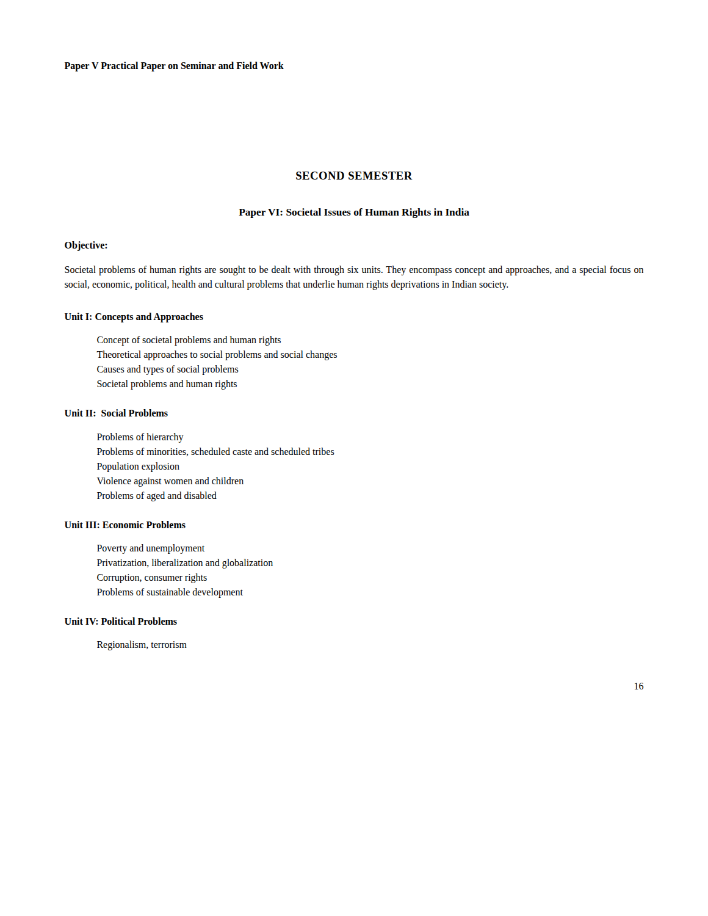Paper V Practical Paper on Seminar and Field Work
SECOND SEMESTER
Paper VI: Societal Issues of Human Rights in India
Objective:
Societal problems of human rights are sought to be dealt with through six units. They encompass concept and approaches, and a special focus on social, economic, political, health and cultural problems that underlie human rights deprivations in Indian society.
Unit I: Concepts and Approaches
Concept of societal problems and human rights
Theoretical approaches to social problems and social changes
Causes and types of social problems
Societal problems and human rights
Unit II: Social Problems
Problems of hierarchy
Problems of minorities, scheduled caste and scheduled tribes
Population explosion
Violence against women and children
Problems of aged and disabled
Unit III: Economic Problems
Poverty and unemployment
Privatization, liberalization and globalization
Corruption, consumer rights
Problems of sustainable development
Unit IV: Political Problems
Regionalism, terrorism
16